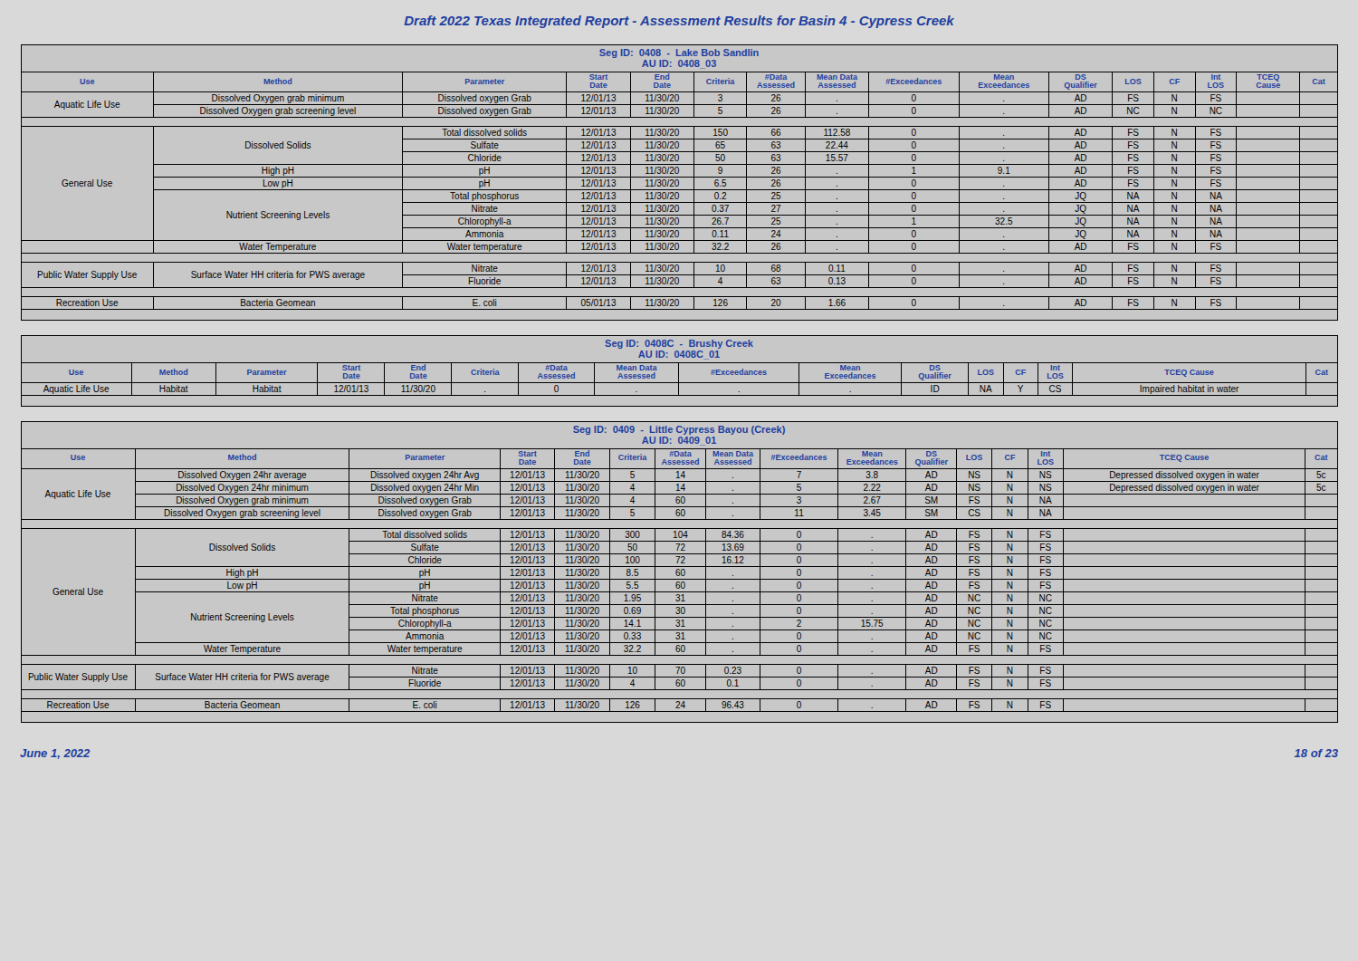Draft 2022 Texas Integrated Report - Assessment Results for Basin 4 - Cypress Creek
Seg ID: 0408 - Lake Bob Sandlin AU ID: 0408_03
| Use | Method | Parameter | Start Date | End Date | Criteria | #Data Assessed | Mean Data Assessed | #Exceedances | Mean Exceedances | DS Qualifier | LOS | CF | Int LOS | TCEQ Cause | Cat |
| --- | --- | --- | --- | --- | --- | --- | --- | --- | --- | --- | --- | --- | --- | --- | --- |
| Aquatic Life Use | Dissolved Oxygen grab minimum | Dissolved oxygen Grab | 12/01/13 | 11/30/20 | 3 | 26 | . | 0 | . | AD | FS | N | FS | | |
| Dissolved Oxygen grab screening level | Dissolved oxygen Grab | 12/01/13 | 11/30/20 | 5 | 26 | . | 0 | . | AD | NC | N | NC | | |
| General Use | Dissolved Solids | Total dissolved solids | 12/01/13 | 11/30/20 | 150 | 66 | 112.58 | 0 | . | AD | FS | N | FS | | |
| Sulfate | 12/01/13 | 11/30/20 | 65 | 63 | 22.44 | 0 | . | AD | FS | N | FS | | |
| Chloride | 12/01/13 | 11/30/20 | 50 | 63 | 15.57 | 0 | . | AD | FS | N | FS | | |
| High pH | pH | 12/01/13 | 11/30/20 | 9 | 26 | . | 1 | 9.1 | AD | FS | N | FS | | |
| Low pH | pH | 12/01/13 | 11/30/20 | 6.5 | 26 | . | 0 | . | AD | FS | N | FS | | |
| Nutrient Screening Levels | Total phosphorus | 12/01/13 | 11/30/20 | 0.2 | 25 | . | 0 | . | JQ | NA | N | NA | | |
| Nitrate | 12/01/13 | 11/30/20 | 0.37 | 27 | . | 0 | . | JQ | NA | N | NA | | |
| Chlorophyll-a | 12/01/13 | 11/30/20 | 26.7 | 25 | . | 1 | 32.5 | JQ | NA | N | NA | | |
| Ammonia | 12/01/13 | 11/30/20 | 0.11 | 24 | . | 0 | . | JQ | NA | N | NA | | |
| | Water Temperature | Water temperature | 12/01/13 | 11/30/20 | 32.2 | 26 | . | 0 | . | AD | FS | N | FS | | |
| Public Water Supply Use | Surface Water HH criteria for PWS average | Nitrate | 12/01/13 | 11/30/20 | 10 | 68 | 0.11 | 0 | . | AD | FS | N | FS | | |
| Fluoride | 12/01/13 | 11/30/20 | 4 | 63 | 0.13 | 0 | . | AD | FS | N | FS | | |
| Recreation Use | Bacteria Geomean | E. coli | 05/01/13 | 11/30/20 | 126 | 20 | 1.66 | 0 | . | AD | FS | N | FS | | |
Seg ID: 0408C - Brushy Creek AU ID: 0408C_01
| Use | Method | Parameter | Start Date | End Date | Criteria | #Data Assessed | Mean Data Assessed | #Exceedances | Mean Exceedances | DS Qualifier | LOS | CF | Int LOS | TCEQ Cause | Cat |
| --- | --- | --- | --- | --- | --- | --- | --- | --- | --- | --- | --- | --- | --- | --- | --- |
| Aquatic Life Use | Habitat | Habitat | 12/01/13 | 11/30/20 | . | 0 | . | . | . | ID | NA | Y | CS | Impaired habitat in water | |
Seg ID: 0409 - Little Cypress Bayou (Creek) AU ID: 0409_01
| Use | Method | Parameter | Start Date | End Date | Criteria | #Data Assessed | Mean Data Assessed | #Exceedances | Mean Exceedances | DS Qualifier | LOS | CF | Int LOS | TCEQ Cause | Cat |
| --- | --- | --- | --- | --- | --- | --- | --- | --- | --- | --- | --- | --- | --- | --- | --- |
| Aquatic Life Use | Dissolved Oxygen 24hr average | Dissolved oxygen 24hr Avg | 12/01/13 | 11/30/20 | 5 | 14 | . | 7 | 3.8 | AD | NS | N | NS | Depressed dissolved oxygen in water | 5c |
| Dissolved Oxygen 24hr minimum | Dissolved oxygen 24hr Min | 12/01/13 | 11/30/20 | 4 | 14 | . | 5 | 2.22 | AD | NS | N | NS | Depressed dissolved oxygen in water | 5c |
| Dissolved Oxygen grab minimum | Dissolved oxygen Grab | 12/01/13 | 11/30/20 | 4 | 60 | . | 3 | 2.67 | SM | FS | N | NA | | |
| Dissolved Oxygen grab screening level | Dissolved oxygen Grab | 12/01/13 | 11/30/20 | 5 | 60 | . | 11 | 3.45 | SM | CS | N | NA | | |
| General Use | Dissolved Solids | Total dissolved solids | 12/01/13 | 11/30/20 | 300 | 104 | 84.36 | 0 | . | AD | FS | N | FS | | |
| Sulfate | 12/01/13 | 11/30/20 | 50 | 72 | 13.69 | 0 | . | AD | FS | N | FS | | |
| Chloride | 12/01/13 | 11/30/20 | 100 | 72 | 16.12 | 0 | . | AD | FS | N | FS | | |
| High pH | pH | 12/01/13 | 11/30/20 | 8.5 | 60 | . | 0 | . | AD | FS | N | FS | | |
| Low pH | pH | 12/01/13 | 11/30/20 | 5.5 | 60 | . | 0 | . | AD | FS | N | FS | | |
| Nutrient Screening Levels | Nitrate | 12/01/13 | 11/30/20 | 1.95 | 31 | . | 0 | . | AD | NC | N | NC | | |
| Total phosphorus | 12/01/13 | 11/30/20 | 0.69 | 30 | . | 0 | . | AD | NC | N | NC | | |
| Chlorophyll-a | 12/01/13 | 11/30/20 | 14.1 | 31 | . | 2 | 15.75 | AD | NC | N | NC | | |
| Ammonia | 12/01/13 | 11/30/20 | 0.33 | 31 | . | 0 | . | AD | NC | N | NC | | |
| Water Temperature | Water temperature | 12/01/13 | 11/30/20 | 32.2 | 60 | . | 0 | . | AD | FS | N | FS | | |
| Public Water Supply Use | Surface Water HH criteria for PWS average | Nitrate | 12/01/13 | 11/30/20 | 10 | 70 | 0.23 | 0 | . | AD | FS | N | FS | | |
| Fluoride | 12/01/13 | 11/30/20 | 4 | 60 | 0.1 | 0 | . | AD | FS | N | FS | | |
| Recreation Use | Bacteria Geomean | E. coli | 12/01/13 | 11/30/20 | 126 | 24 | 96.43 | 0 | . | AD | FS | N | FS | | |
June 1, 2022 18 of 23